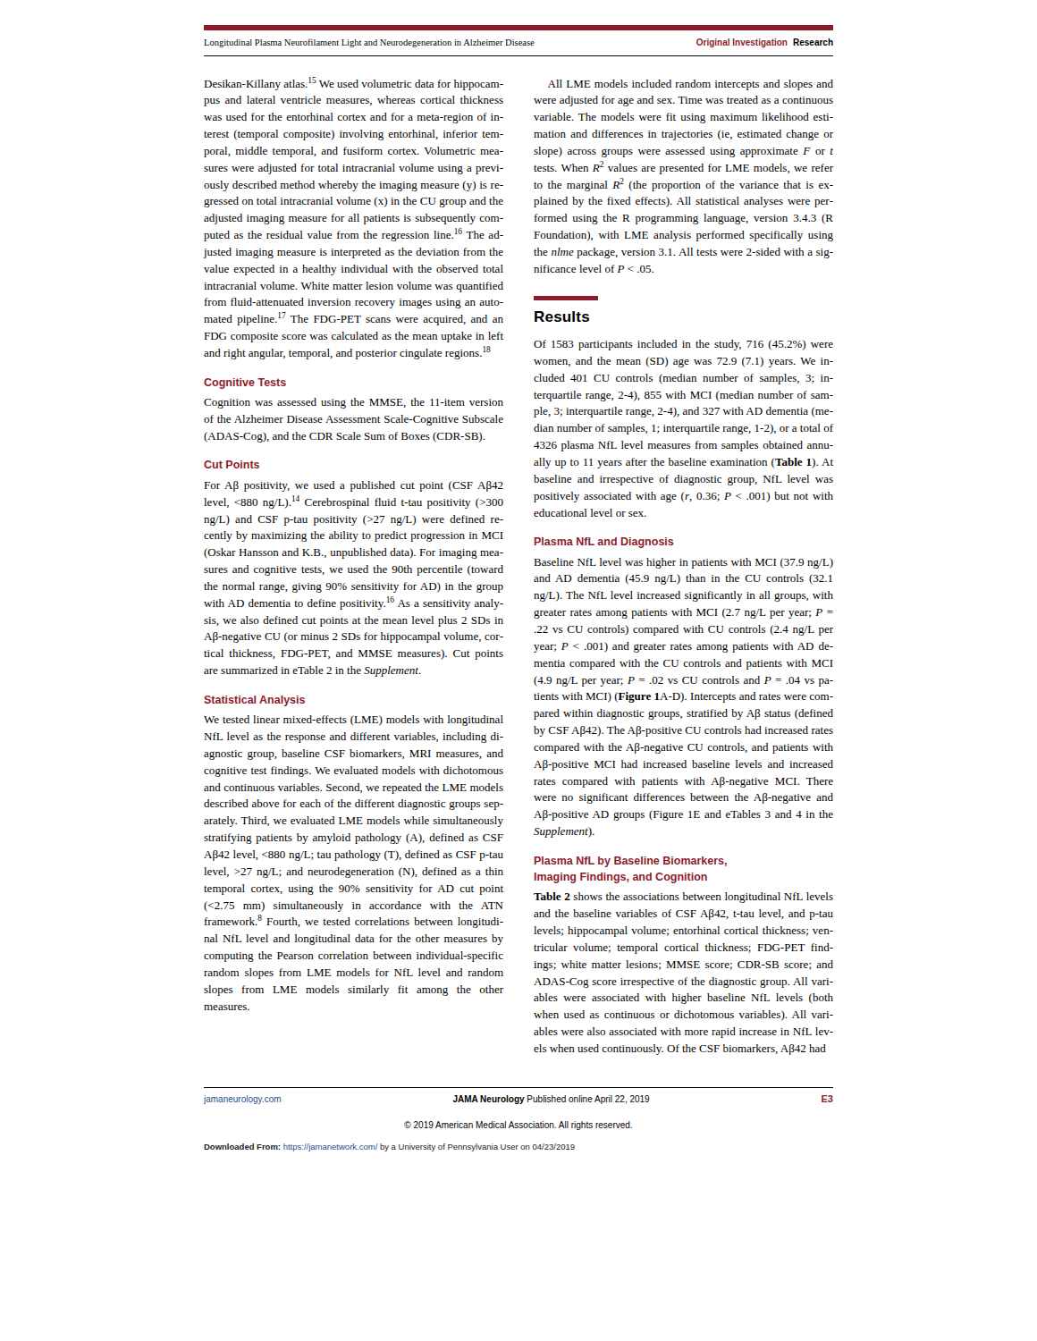Longitudinal Plasma Neurofilament Light and Neurodegeneration in Alzheimer Disease
Original Investigation Research
Desikan-Killany atlas.15 We used volumetric data for hippocampus and lateral ventricle measures, whereas cortical thickness was used for the entorhinal cortex and for a meta-region of interest (temporal composite) involving entorhinal, inferior temporal, middle temporal, and fusiform cortex. Volumetric measures were adjusted for total intracranial volume using a previously described method whereby the imaging measure (y) is regressed on total intracranial volume (x) in the CU group and the adjusted imaging measure for all patients is subsequently computed as the residual value from the regression line.16 The adjusted imaging measure is interpreted as the deviation from the value expected in a healthy individual with the observed total intracranial volume. White matter lesion volume was quantified from fluid-attenuated inversion recovery images using an automated pipeline.17 The FDG-PET scans were acquired, and an FDG composite score was calculated as the mean uptake in left and right angular, temporal, and posterior cingulate regions.18
Cognitive Tests
Cognition was assessed using the MMSE, the 11-item version of the Alzheimer Disease Assessment Scale-Cognitive Subscale (ADAS-Cog), and the CDR Scale Sum of Boxes (CDR-SB).
Cut Points
For Aβ positivity, we used a published cut point (CSF Aβ42 level, <880 ng/L).14 Cerebrospinal fluid t-tau positivity (>300 ng/L) and CSF p-tau positivity (>27 ng/L) were defined recently by maximizing the ability to predict progression in MCI (Oskar Hansson and K.B., unpublished data). For imaging measures and cognitive tests, we used the 90th percentile (toward the normal range, giving 90% sensitivity for AD) in the group with AD dementia to define positivity.16 As a sensitivity analysis, we also defined cut points at the mean level plus 2 SDs in Aβ-negative CU (or minus 2 SDs for hippocampal volume, cortical thickness, FDG-PET, and MMSE measures). Cut points are summarized in eTable 2 in the Supplement.
Statistical Analysis
We tested linear mixed-effects (LME) models with longitudinal NfL level as the response and different variables, including diagnostic group, baseline CSF biomarkers, MRI measures, and cognitive test findings. We evaluated models with dichotomous and continuous variables. Second, we repeated the LME models described above for each of the different diagnostic groups separately. Third, we evaluated LME models while simultaneously stratifying patients by amyloid pathology (A), defined as CSF Aβ42 level, <880 ng/L; tau pathology (T), defined as CSF p-tau level, >27 ng/L; and neurodegeneration (N), defined as a thin temporal cortex, using the 90% sensitivity for AD cut point (<2.75 mm) simultaneously in accordance with the ATN framework.8 Fourth, we tested correlations between longitudinal NfL level and longitudinal data for the other measures by computing the Pearson correlation between individual-specific random slopes from LME models for NfL level and random slopes from LME models similarly fit among the other measures.
All LME models included random intercepts and slopes and were adjusted for age and sex. Time was treated as a continuous variable. The models were fit using maximum likelihood estimation and differences in trajectories (ie, estimated change or slope) across groups were assessed using approximate F or t tests. When R2 values are presented for LME models, we refer to the marginal R2 (the proportion of the variance that is explained by the fixed effects). All statistical analyses were performed using the R programming language, version 3.4.3 (R Foundation), with LME analysis performed specifically using the nlme package, version 3.1. All tests were 2-sided with a significance level of P < .05.
Results
Of 1583 participants included in the study, 716 (45.2%) were women, and the mean (SD) age was 72.9 (7.1) years. We included 401 CU controls (median number of samples, 3; interquartile range, 2-4), 855 with MCI (median number of sample, 3; interquartile range, 2-4), and 327 with AD dementia (median number of samples, 1; interquartile range, 1-2), or a total of 4326 plasma NfL level measures from samples obtained annually up to 11 years after the baseline examination (Table 1). At baseline and irrespective of diagnostic group, NfL level was positively associated with age (r, 0.36; P < .001) but not with educational level or sex.
Plasma NfL and Diagnosis
Baseline NfL level was higher in patients with MCI (37.9 ng/L) and AD dementia (45.9 ng/L) than in the CU controls (32.1 ng/L). The NfL level increased significantly in all groups, with greater rates among patients with MCI (2.7 ng/L per year; P = .22 vs CU controls) compared with CU controls (2.4 ng/L per year; P < .001) and greater rates among patients with AD dementia compared with the CU controls and patients with MCI (4.9 ng/L per year; P = .02 vs CU controls and P = .04 vs patients with MCI) (Figure 1 A-D). Intercepts and rates were compared within diagnostic groups, stratified by Aβ status (defined by CSF Aβ42). The Aβ-positive CU controls had increased rates compared with the Aβ-negative CU controls, and patients with Aβ-positive MCI had increased baseline levels and increased rates compared with patients with Aβ-negative MCI. There were no significant differences between the Aβ-negative and Aβ-positive AD groups (Figure 1E and eTables 3 and 4 in the Supplement).
Plasma NfL by Baseline Biomarkers,
Imaging Findings, and Cognition
Table 2 shows the associations between longitudinal NfL levels and the baseline variables of CSF Aβ42, t-tau level, and p-tau levels; hippocampal volume; entorhinal cortical thickness; ventricular volume; temporal cortical thickness; FDG-PET findings; white matter lesions; MMSE score; CDR-SB score; and ADAS-Cog score irrespective of the diagnostic group. All variables were associated with higher baseline NfL levels (both when used as continuous or dichotomous variables). All variables were also associated with more rapid increase in NfL levels when used continuously. Of the CSF biomarkers, Aβ42 had
jamaneurology.com
JAMA Neurology Published online April 22, 2019
E3
© 2019 American Medical Association. All rights reserved.
Downloaded From: https://jamanetwork.com/ by a University of Pennsylvania User on 04/23/2019